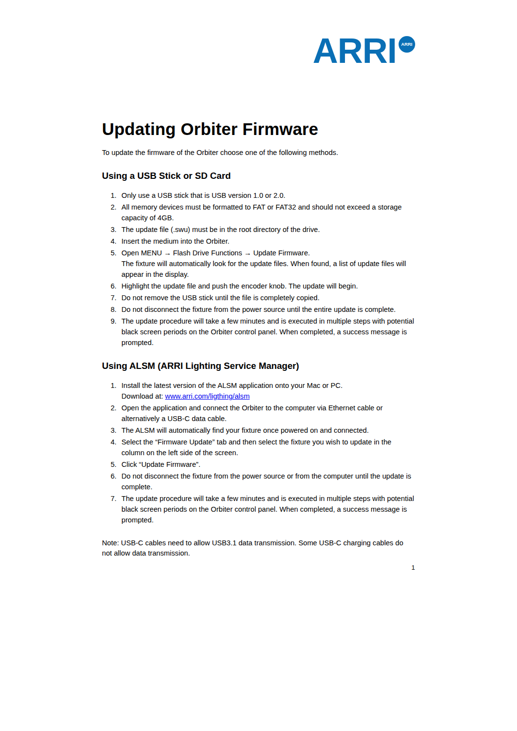ARRIARRI
Updating Orbiter Firmware
To update the firmware of the Orbiter choose one of the following methods.
Using a USB Stick or SD Card
Only use a USB stick that is USB version 1.0 or 2.0.
All memory devices must be formatted to FAT or FAT32 and should not exceed a storage capacity of 4GB.
The update file (.swu) must be in the root directory of the drive.
Insert the medium into the Orbiter.
Open MENU → Flash Drive Functions → Update Firmware.
The fixture will automatically look for the update files. When found, a list of update files will appear in the display.
Highlight the update file and push the encoder knob. The update will begin.
Do not remove the USB stick until the file is completely copied.
Do not disconnect the fixture from the power source until the entire update is complete.
The update procedure will take a few minutes and is executed in multiple steps with potential black screen periods on the Orbiter control panel. When completed, a success message is prompted.
Using ALSM (ARRI Lighting Service Manager)
Install the latest version of the ALSM application onto your Mac or PC. Download at: www.arri.com/ligthing/alsm
Open the application and connect the Orbiter to the computer via Ethernet cable or alternatively a USB-C data cable.
The ALSM will automatically find your fixture once powered on and connected.
Select the “Firmware Update” tab and then select the fixture you wish to update in the column on the left side of the screen.
Click “Update Firmware”.
Do not disconnect the fixture from the power source or from the computer until the update is complete.
The update procedure will take a few minutes and is executed in multiple steps with potential black screen periods on the Orbiter control panel. When completed, a success message is prompted.
Note: USB-C cables need to allow USB3.1 data transmission. Some USB-C charging cables do not allow data transmission.
1